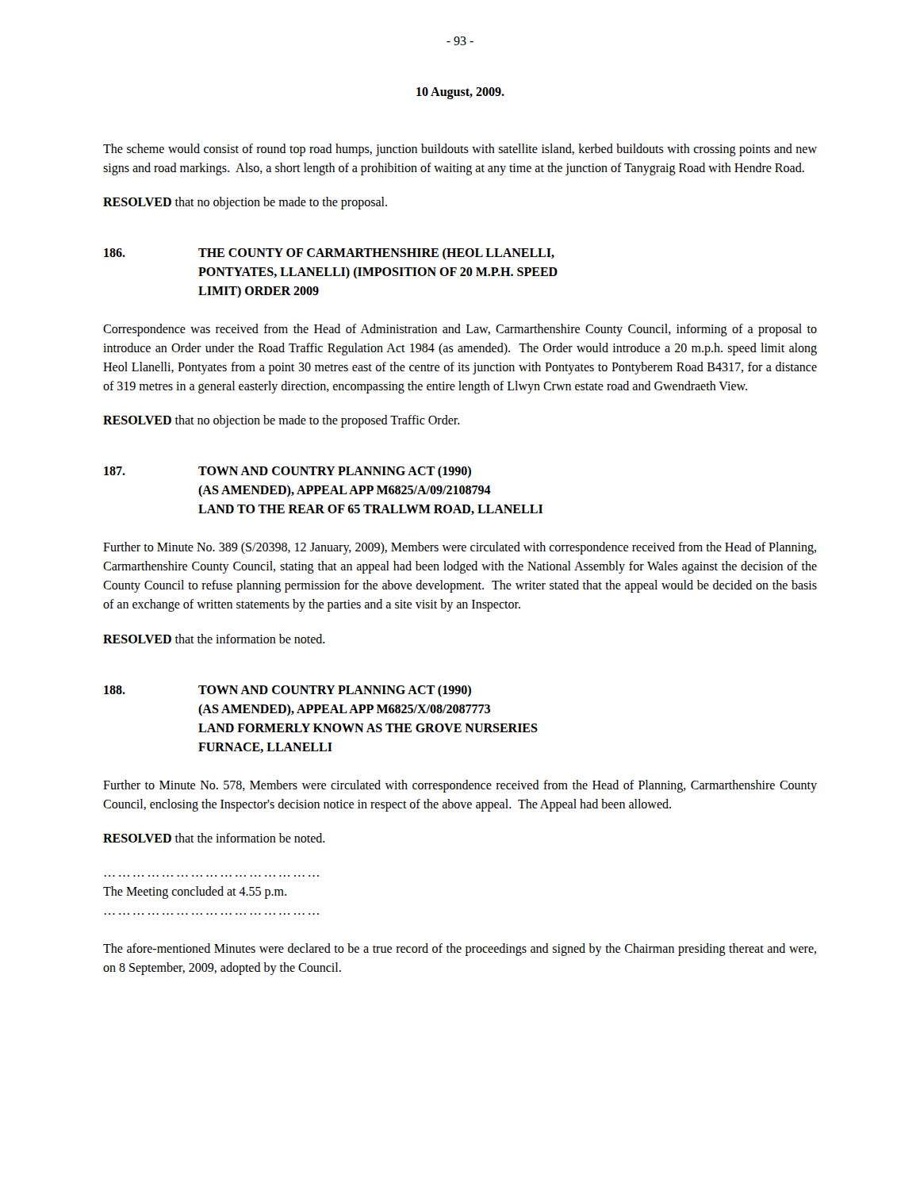- 93 -
10 August, 2009.
The scheme would consist of round top road humps, junction buildouts with satellite island, kerbed buildouts with crossing points and new signs and road markings. Also, a short length of a prohibition of waiting at any time at the junction of Tanygraig Road with Hendre Road.
RESOLVED that no objection be made to the proposal.
186.
THE COUNTY OF CARMARTHENSHIRE (HEOL LLANELLI,
PONTYATES, LLANELLI) (IMPOSITION OF 20 M.P.H. SPEED
LIMIT) ORDER 2009
Correspondence was received from the Head of Administration and Law, Carmarthenshire County Council, informing of a proposal to introduce an Order under the Road Traffic Regulation Act 1984 (as amended). The Order would introduce a 20 m.p.h. speed limit along Heol Llanelli, Pontyates from a point 30 metres east of the centre of its junction with Pontyates to Pontyberem Road B4317, for a distance of 319 metres in a general easterly direction, encompassing the entire length of Llwyn Crwn estate road and Gwendraeth View.
RESOLVED that no objection be made to the proposed Traffic Order.
187.
TOWN AND COUNTRY PLANNING ACT (1990)
(AS AMENDED), APPEAL APP M6825/A/09/2108794
LAND TO THE REAR OF 65 TRALLWM ROAD, LLANELLI
Further to Minute No. 389 (S/20398, 12 January, 2009), Members were circulated with correspondence received from the Head of Planning, Carmarthenshire County Council, stating that an appeal had been lodged with the National Assembly for Wales against the decision of the County Council to refuse planning permission for the above development. The writer stated that the appeal would be decided on the basis of an exchange of written statements by the parties and a site visit by an Inspector.
RESOLVED that the information be noted.
188.
TOWN AND COUNTRY PLANNING ACT (1990)
(AS AMENDED), APPEAL APP M6825/X/08/2087773
LAND FORMERLY KNOWN AS THE GROVE NURSERIES
FURNACE, LLANELLI
Further to Minute No. 578, Members were circulated with correspondence received from the Head of Planning, Carmarthenshire County Council, enclosing the Inspector's decision notice in respect of the above appeal. The Appeal had been allowed.
RESOLVED that the information be noted.
………………………………………
The Meeting concluded at 4.55 p.m.
………………………………………
The afore-mentioned Minutes were declared to be a true record of the proceedings and signed by the Chairman presiding thereat and were, on 8 September, 2009, adopted by the Council.